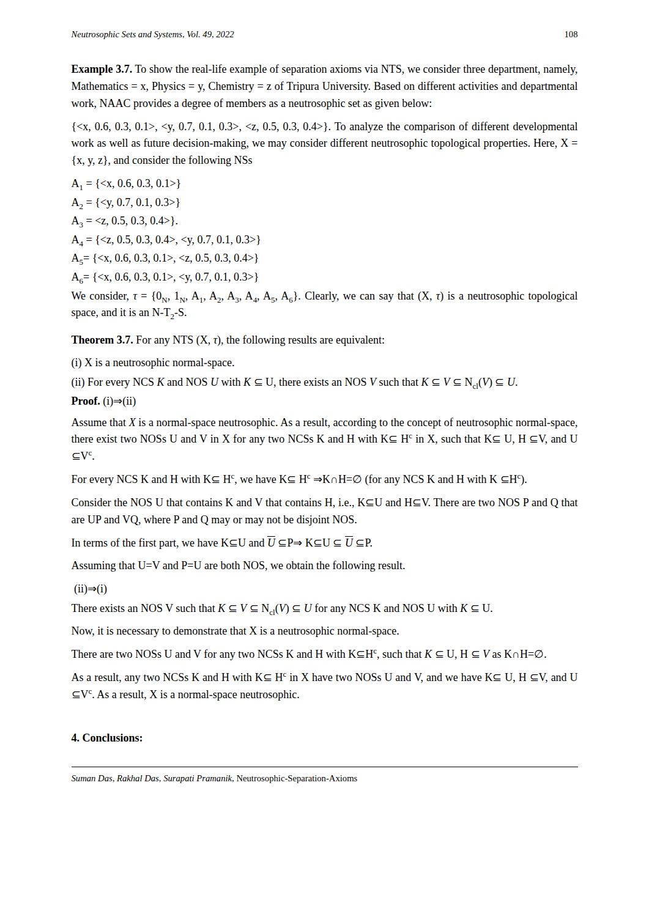Neutrosophic Sets and Systems, Vol. 49, 2022 108
Example 3.7. To show the real-life example of separation axioms via NTS, we consider three department, namely, Mathematics = x, Physics = y, Chemistry = z of Tripura University. Based on different activities and departmental work, NAAC provides a degree of members as a neutrosophic set as given below:
{<x, 0.6, 0.3, 0.1>, <y, 0.7, 0.1, 0.3>, <z, 0.5, 0.3, 0.4>}. To analyze the comparison of different developmental work as well as future decision-making, we may consider different neutrosophic topological properties. Here, X = {x, y, z}, and consider the following NSs
A1 = {<x, 0.6, 0.3, 0.1>}
A2 = {<y, 0.7, 0.1, 0.3>}
A3 = <z, 0.5, 0.3, 0.4>}.
A4 = {<z, 0.5, 0.3, 0.4>, <y, 0.7, 0.1, 0.3>}
A5= {<x, 0.6, 0.3, 0.1>, <z, 0.5, 0.3, 0.4>}
A6= {<x, 0.6, 0.3, 0.1>, <y, 0.7, 0.1, 0.3>}
We consider, τ = {0N, 1N, A1, A2, A3, A4, A5, A6}. Clearly, we can say that (X, τ) is a neutrosophic topological space, and it is an N-T2-S.
Theorem 3.7. For any NTS (X, τ), the following results are equivalent:
(i) X is a neutrosophic normal-space.
(ii) For every NCS K and NOS U with K ⊆ U, there exists an NOS V such that K ⊆ V ⊆ Ncl(V) ⊆ U.
Proof. (i)⇒(ii)
Assume that X is a normal-space neutrosophic. As a result, according to the concept of neutrosophic normal-space, there exist two NOSs U and V in X for any two NCSs K and H with K⊆ Hc in X, such that K⊆ U, H ⊆V, and U ⊆Vc.
For every NCS K and H with K⊆ Hc, we have K⊆ Hc ⇒K∩H=∅ (for any NCS K and H with K ⊆Hc).
Consider the NOS U that contains K and V that contains H, i.e., K⊆U and H⊆V. There are two NOS P and Q that are UP and VQ, where P and Q may or may not be disjoint NOS.
In terms of the first part, we have K⊆U and U ⊆P⇒ K⊆U ⊆ U ⊆P.
Assuming that U=V and P=U are both NOS, we obtain the following result.
(ii)⇒(i)
There exists an NOS V such that K ⊆ V ⊆ Ncl(V) ⊆ U for any NCS K and NOS U with K ⊆ U.
Now, it is necessary to demonstrate that X is a neutrosophic normal-space.
There are two NOSs U and V for any two NCSs K and H with K⊆Hc, such that K ⊆ U, H ⊆ V as K∩H=∅.
As a result, any two NCSs K and H with K⊆ Hc in X have two NOSs U and V, and we have K⊆ U, H ⊆V, and U ⊆Vc. As a result, X is a normal-space neutrosophic.
4. Conclusions:
Suman Das, Rakhal Das, Surapati Pramanik, Neutrosophic-Separation-Axioms